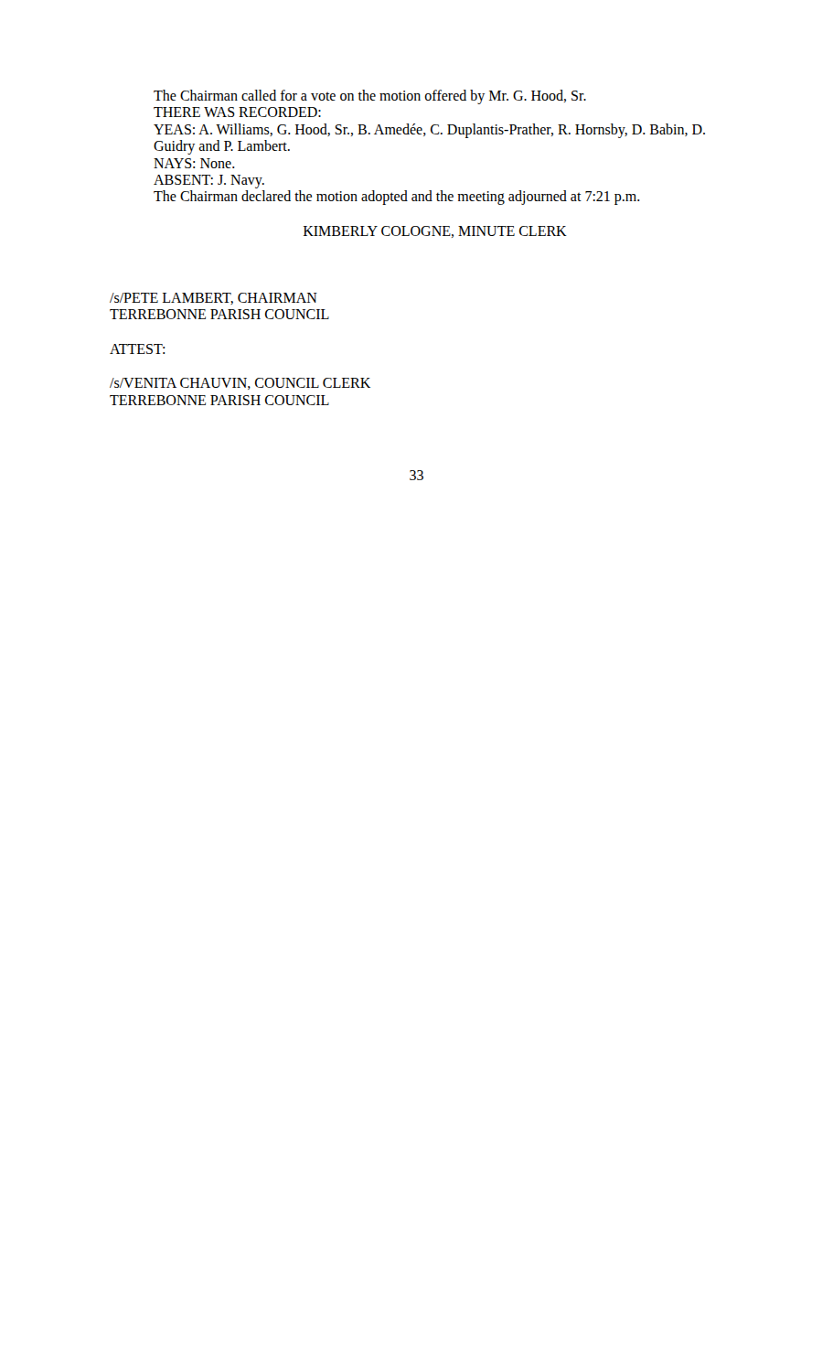The Chairman called for a vote on the motion offered by Mr. G. Hood, Sr.
THERE WAS RECORDED:
YEAS: A. Williams, G. Hood, Sr., B. Amedée, C. Duplantis-Prather, R. Hornsby, D. Babin, D. Guidry and P. Lambert.
NAYS: None.
ABSENT: J. Navy.
The Chairman declared the motion adopted and the meeting adjourned at 7:21 p.m.
KIMBERLY COLOGNE, MINUTE CLERK
/s/PETE LAMBERT, CHAIRMAN
TERREBONNE PARISH COUNCIL
ATTEST:
/s/VENITA CHAUVIN, COUNCIL CLERK
TERREBONNE PARISH COUNCIL
33